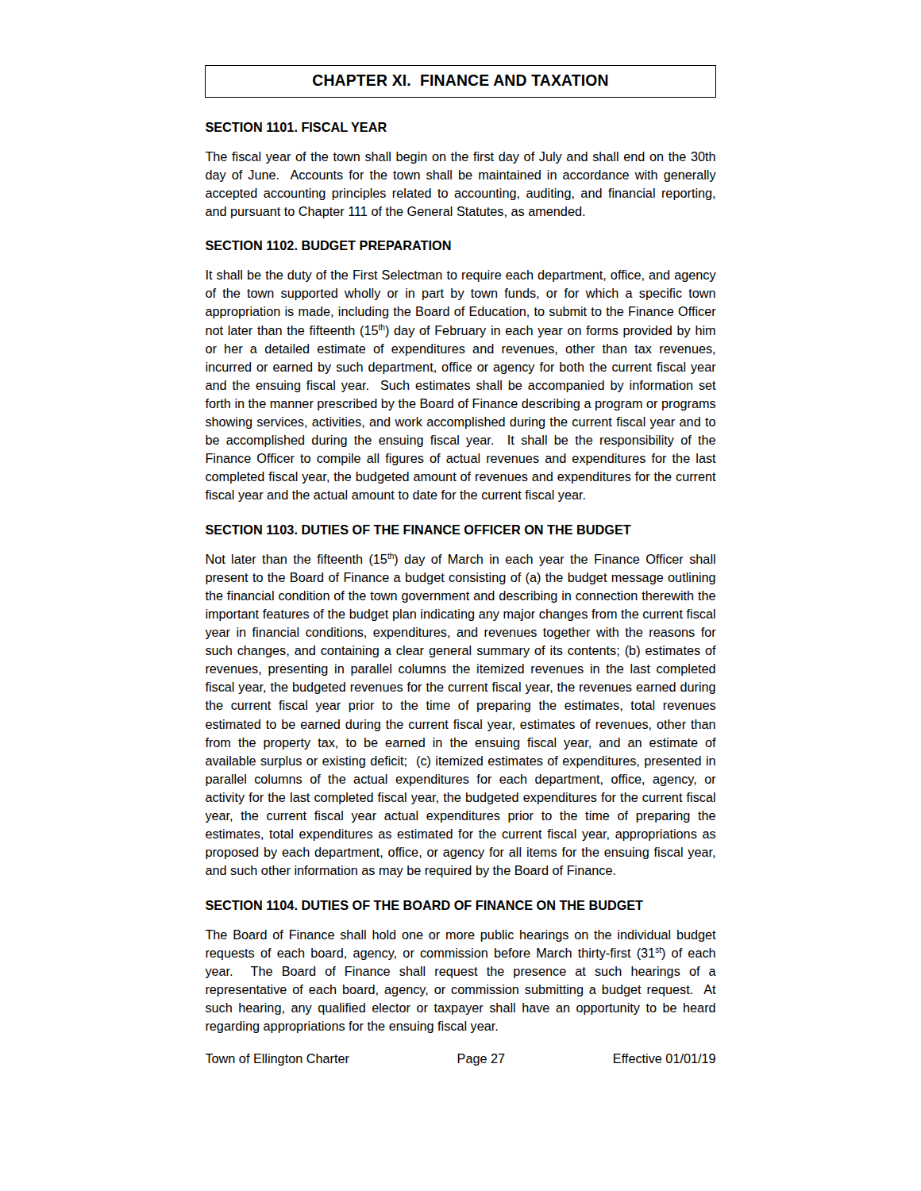CHAPTER XI. FINANCE AND TAXATION
SECTION 1101. FISCAL YEAR
The fiscal year of the town shall begin on the first day of July and shall end on the 30th day of June. Accounts for the town shall be maintained in accordance with generally accepted accounting principles related to accounting, auditing, and financial reporting, and pursuant to Chapter 111 of the General Statutes, as amended.
SECTION 1102. BUDGET PREPARATION
It shall be the duty of the First Selectman to require each department, office, and agency of the town supported wholly or in part by town funds, or for which a specific town appropriation is made, including the Board of Education, to submit to the Finance Officer not later than the fifteenth (15th) day of February in each year on forms provided by him or her a detailed estimate of expenditures and revenues, other than tax revenues, incurred or earned by such department, office or agency for both the current fiscal year and the ensuing fiscal year. Such estimates shall be accompanied by information set forth in the manner prescribed by the Board of Finance describing a program or programs showing services, activities, and work accomplished during the current fiscal year and to be accomplished during the ensuing fiscal year. It shall be the responsibility of the Finance Officer to compile all figures of actual revenues and expenditures for the last completed fiscal year, the budgeted amount of revenues and expenditures for the current fiscal year and the actual amount to date for the current fiscal year.
SECTION 1103. DUTIES OF THE FINANCE OFFICER ON THE BUDGET
Not later than the fifteenth (15th) day of March in each year the Finance Officer shall present to the Board of Finance a budget consisting of (a) the budget message outlining the financial condition of the town government and describing in connection therewith the important features of the budget plan indicating any major changes from the current fiscal year in financial conditions, expenditures, and revenues together with the reasons for such changes, and containing a clear general summary of its contents; (b) estimates of revenues, presenting in parallel columns the itemized revenues in the last completed fiscal year, the budgeted revenues for the current fiscal year, the revenues earned during the current fiscal year prior to the time of preparing the estimates, total revenues estimated to be earned during the current fiscal year, estimates of revenues, other than from the property tax, to be earned in the ensuing fiscal year, and an estimate of available surplus or existing deficit; (c) itemized estimates of expenditures, presented in parallel columns of the actual expenditures for each department, office, agency, or activity for the last completed fiscal year, the budgeted expenditures for the current fiscal year, the current fiscal year actual expenditures prior to the time of preparing the estimates, total expenditures as estimated for the current fiscal year, appropriations as proposed by each department, office, or agency for all items for the ensuing fiscal year, and such other information as may be required by the Board of Finance.
SECTION 1104. DUTIES OF THE BOARD OF FINANCE ON THE BUDGET
The Board of Finance shall hold one or more public hearings on the individual budget requests of each board, agency, or commission before March thirty-first (31st) of each year. The Board of Finance shall request the presence at such hearings of a representative of each board, agency, or commission submitting a budget request. At such hearing, any qualified elector or taxpayer shall have an opportunity to be heard regarding appropriations for the ensuing fiscal year.
Town of Ellington Charter
Page 27
Effective 01/01/19